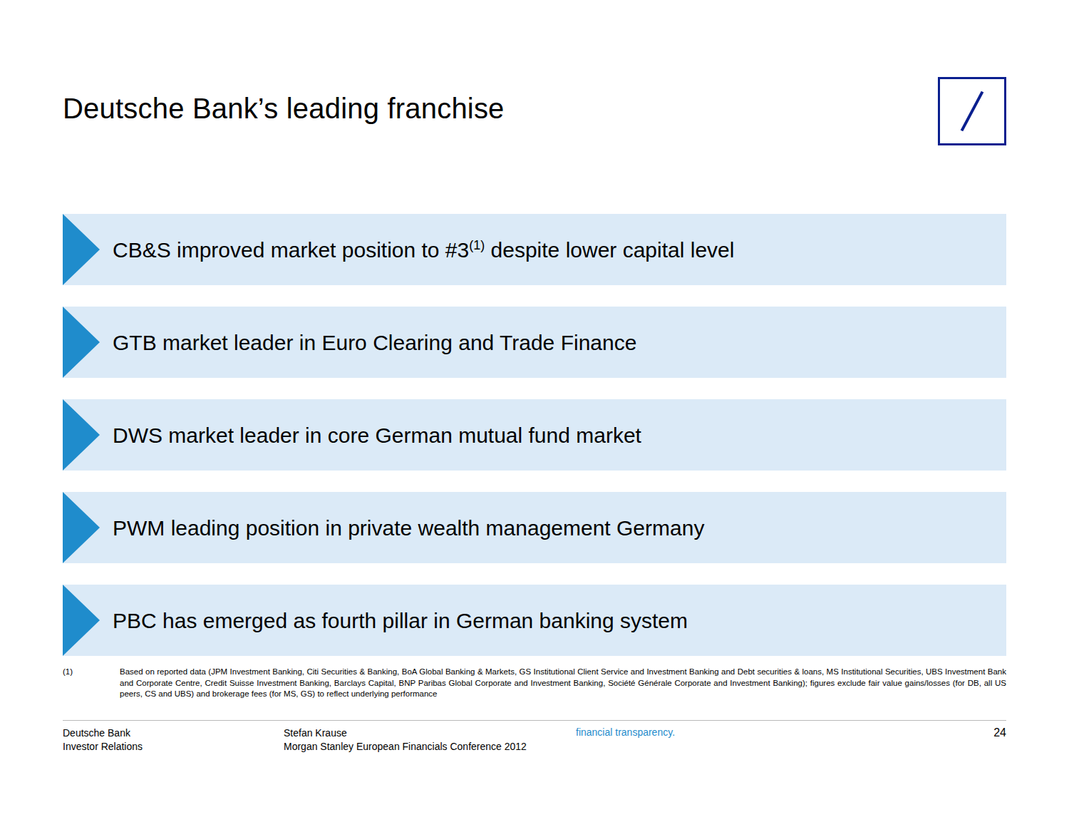Deutsche Bank’s leading franchise
CB&S improved market position to #3(1) despite lower capital level
GTB market leader in Euro Clearing and Trade Finance
DWS market leader in core German mutual fund market
PWM leading position in private wealth management Germany
PBC has emerged as fourth pillar in German banking system
(1)
Based on reported data (JPM Investment Banking, Citi Securities & Banking, BoA Global Banking & Markets, GS Institutional Client Service and Investment Banking and Debt securities & loans, MS Institutional Securities, UBS Investment Bank and Corporate Centre, Credit Suisse Investment Banking, Barclays Capital, BNP Paribas Global Corporate and Investment Banking, Société Générale Corporate and Investment Banking); figures exclude fair value gains/losses (for DB, all US peers, CS and UBS) and brokerage fees (for MS, GS) to reflect underlying performance
Deutsche Bank
Investor Relations
Stefan Krause
Morgan Stanley European Financials Conference 2012
financial transparency.
24